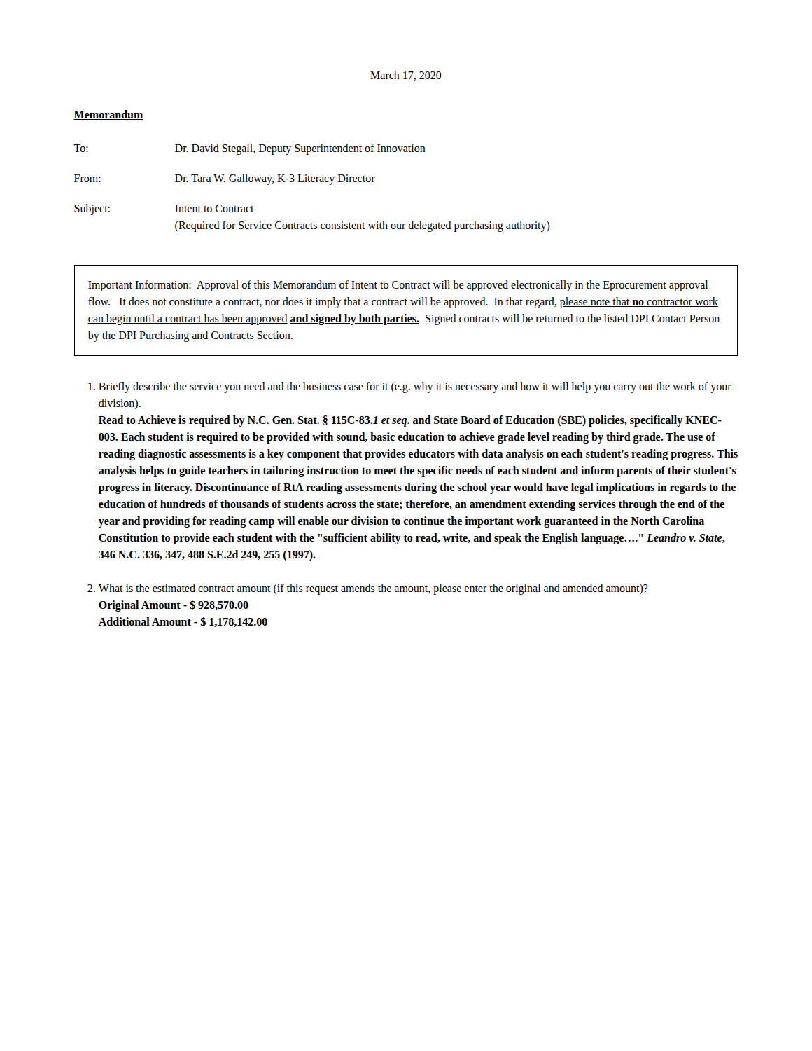March 17, 2020
Memorandum
| To: | Dr. David Stegall, Deputy Superintendent of Innovation |
| From: | Dr. Tara W. Galloway, K-3 Literacy Director |
| Subject: | Intent to Contract (Required for Service Contracts consistent with our delegated purchasing authority) |
Important Information: Approval of this Memorandum of Intent to Contract will be approved electronically in the Eprocurement approval flow. It does not constitute a contract, nor does it imply that a contract will be approved. In that regard, please note that no contractor work can begin until a contract has been approved and signed by both parties. Signed contracts will be returned to the listed DPI Contact Person by the DPI Purchasing and Contracts Section.
Briefly describe the service you need and the business case for it (e.g. why it is necessary and how it will help you carry out the work of your division).
Read to Achieve is required by N.C. Gen. Stat. § 115C-83.1 et seq. and State Board of Education (SBE) policies, specifically KNEC-003. Each student is required to be provided with sound, basic education to achieve grade level reading by third grade. The use of reading diagnostic assessments is a key component that provides educators with data analysis on each student's reading progress. This analysis helps to guide teachers in tailoring instruction to meet the specific needs of each student and inform parents of their student's progress in literacy. Discontinuance of RtA reading assessments during the school year would have legal implications in regards to the education of hundreds of thousands of students across the state; therefore, an amendment extending services through the end of the year and providing for reading camp will enable our division to continue the important work guaranteed in the North Carolina Constitution to provide each student with the "sufficient ability to read, write, and speak the English language…." Leandro v. State, 346 N.C. 336, 347, 488 S.E.2d 249, 255 (1997).
What is the estimated contract amount (if this request amends the amount, please enter the original and amended amount)?
Original Amount - $ 928,570.00
Additional Amount - $ 1,178,142.00